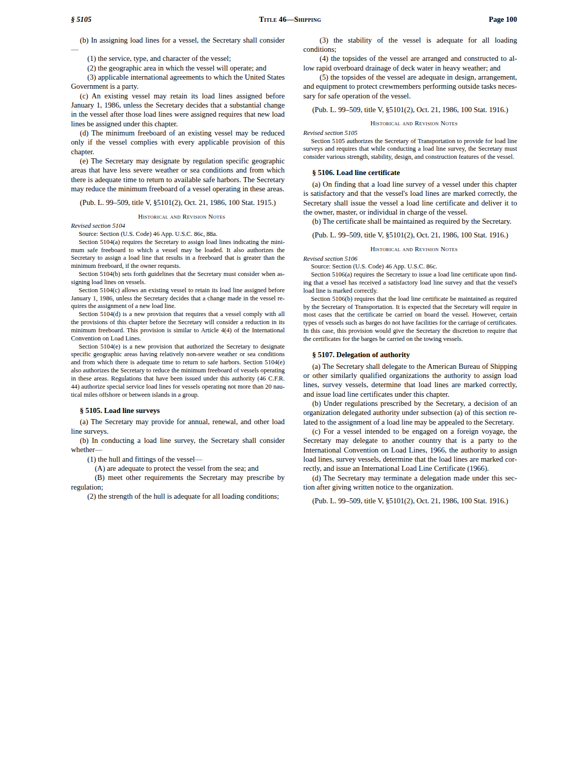§ 5105 Title 46—Shipping Page 100
(b) In assigning load lines for a vessel, the Secretary shall consider—
(1) the service, type, and character of the vessel;
(2) the geographic area in which the vessel will operate; and
(3) applicable international agreements to which the United States Government is a party.
(c) An existing vessel may retain its load lines assigned before January 1, 1986, unless the Secretary decides that a substantial change in the vessel after those load lines were assigned requires that new load lines be assigned under this chapter.
(d) The minimum freeboard of an existing vessel may be reduced only if the vessel complies with every applicable provision of this chapter.
(e) The Secretary may designate by regulation specific geographic areas that have less severe weather or sea conditions and from which there is adequate time to return to available safe harbors. The Secretary may reduce the minimum freeboard of a vessel operating in these areas.
(Pub. L. 99–509, title V, §5101(2), Oct. 21, 1986, 100 Stat. 1915.)
Historical and Revision Notes
Revised section 5104
Source: Section (U.S. Code) 46 App. U.S.C. 86c, 88a.
Section 5104(a) requires the Secretary to assign load lines indicating the minimum safe freeboard to which a vessel may be loaded. It also authorizes the Secretary to assign a load line that results in a freeboard that is greater than the minimum freeboard, if the owner requests.
Section 5104(b) sets forth guidelines that the Secretary must consider when assigning load lines on vessels.
Section 5104(c) allows an existing vessel to retain its load line assigned before January 1, 1986, unless the Secretary decides that a change made in the vessel requires the assignment of a new load line.
Section 5104(d) is a new provision that requires that a vessel comply with all the provisions of this chapter before the Secretary will consider a reduction in its minimum freeboard. This provision is similar to Article 4(4) of the International Convention on Load Lines.
Section 5104(e) is a new provision that authorized the Secretary to designate specific geographic areas having relatively non-severe weather or sea conditions and from which there is adequate time to return to safe harbors. Section 5104(e) also authorizes the Secretary to reduce the minimum freeboard of vessels operating in these areas. Regulations that have been issued under this authority (46 C.F.R. 44) authorize special service load lines for vessels operating not more than 20 nautical miles offshore or between islands in a group.
§ 5105. Load line surveys
(a) The Secretary may provide for annual, renewal, and other load line surveys.
(b) In conducting a load line survey, the Secretary shall consider whether—
(1) the hull and fittings of the vessel—
(A) are adequate to protect the vessel from the sea; and
(B) meet other requirements the Secretary may prescribe by regulation;
(2) the strength of the hull is adequate for all loading conditions;
(3) the stability of the vessel is adequate for all loading conditions;
(4) the topsides of the vessel are arranged and constructed to allow rapid overboard drainage of deck water in heavy weather; and
(5) the topsides of the vessel are adequate in design, arrangement, and equipment to protect crewmembers performing outside tasks necessary for safe operation of the vessel.
(Pub. L. 99–509, title V, §5101(2), Oct. 21, 1986, 100 Stat. 1916.)
Historical and Revision Notes
Revised section 5105
Section 5105 authorizes the Secretary of Transportation to provide for load line surveys and requires that while conducting a load line survey, the Secretary must consider various strength, stability, design, and construction features of the vessel.
§ 5106. Load line certificate
(a) On finding that a load line survey of a vessel under this chapter is satisfactory and that the vessel's load lines are marked correctly, the Secretary shall issue the vessel a load line certificate and deliver it to the owner, master, or individual in charge of the vessel.
(b) The certificate shall be maintained as required by the Secretary.
(Pub. L. 99–509, title V, §5101(2), Oct. 21, 1986, 100 Stat. 1916.)
Historical and Revision Notes
Revised section 5106
Source: Section (U.S. Code) 46 App. U.S.C. 86c.
Section 5106(a) requires the Secretary to issue a load line certificate upon finding that a vessel has received a satisfactory load line survey and that the vessel's load line is marked correctly.
Section 5106(b) requires that the load line certificate be maintained as required by the Secretary of Transportation. It is expected that the Secretary will require in most cases that the certificate be carried on board the vessel. However, certain types of vessels such as barges do not have facilities for the carriage of certificates. In this case, this provision would give the Secretary the discretion to require that the certificates for the barges be carried on the towing vessels.
§ 5107. Delegation of authority
(a) The Secretary shall delegate to the American Bureau of Shipping or other similarly qualified organizations the authority to assign load lines, survey vessels, determine that load lines are marked correctly, and issue load line certificates under this chapter.
(b) Under regulations prescribed by the Secretary, a decision of an organization delegated authority under subsection (a) of this section related to the assignment of a load line may be appealed to the Secretary.
(c) For a vessel intended to be engaged on a foreign voyage, the Secretary may delegate to another country that is a party to the International Convention on Load Lines, 1966, the authority to assign load lines, survey vessels, determine that the load lines are marked correctly, and issue an International Load Line Certificate (1966).
(d) The Secretary may terminate a delegation made under this section after giving written notice to the organization.
(Pub. L. 99–509, title V, §5101(2), Oct. 21, 1986, 100 Stat. 1916.)